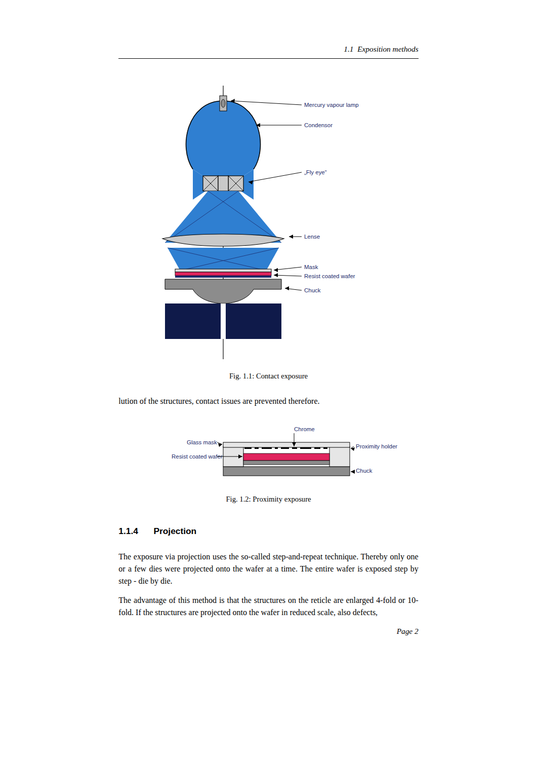1.1 Exposition methods
Mercury vapour lamp Condensor „Fly eye“ Lense Mask Resist coated wafer Chuck
Fig. 1.1: Contact exposure
lution of the structures, contact issues are prevented therefore.
Chrome Glass mask Resist coated wafer Proximity holder Chuck
Fig. 1.2: Proximity exposure
1.1.4 Projection
The exposure via projection uses the so-called step-and-repeat technique. Thereby only one or a few dies were projected onto the wafer at a time. The entire wafer is exposed step by step - die by die.
The advantage of this method is that the structures on the reticle are enlarged 4-fold or 10-fold. If the structures are projected onto the wafer in reduced scale, also defects,
Page 2